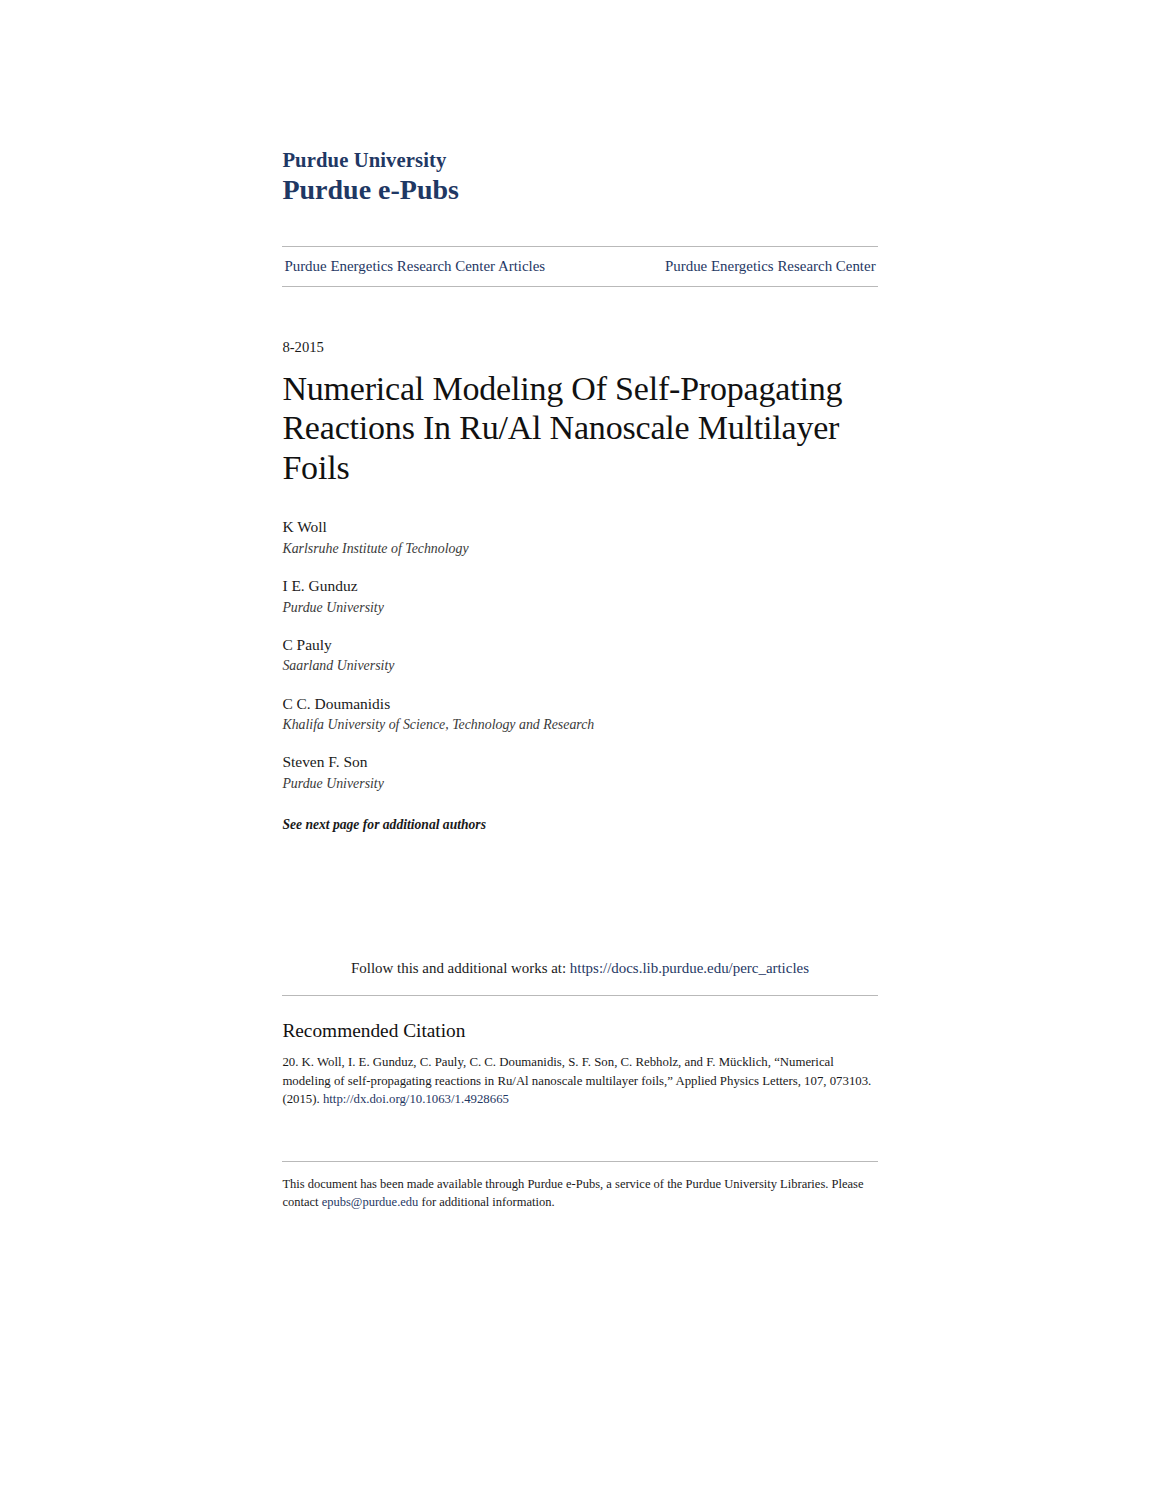Purdue University
Purdue e-Pubs
Purdue Energetics Research Center Articles
Purdue Energetics Research Center
8-2015
Numerical Modeling Of Self-Propagating
Reactions In Ru/Al Nanoscale Multilayer Foils
K Woll
Karlsruhe Institute of Technology
I E. Gunduz
Purdue University
C Pauly
Saarland University
C C. Doumanidis
Khalifa University of Science, Technology and Research
Steven F. Son
Purdue University
See next page for additional authors
Follow this and additional works at: https://docs.lib.purdue.edu/perc_articles
Recommended Citation
20. K. Woll, I. E. Gunduz, C. Pauly, C. C. Doumanidis, S. F. Son, C. Rebholz, and F. Mücklich, “Numerical modeling of self-propagating reactions in Ru/Al nanoscale multilayer foils,” Applied Physics Letters, 107, 073103. (2015). http://dx.doi.org/10.1063/1.4928665
This document has been made available through Purdue e-Pubs, a service of the Purdue University Libraries. Please contact epubs@purdue.edu for additional information.